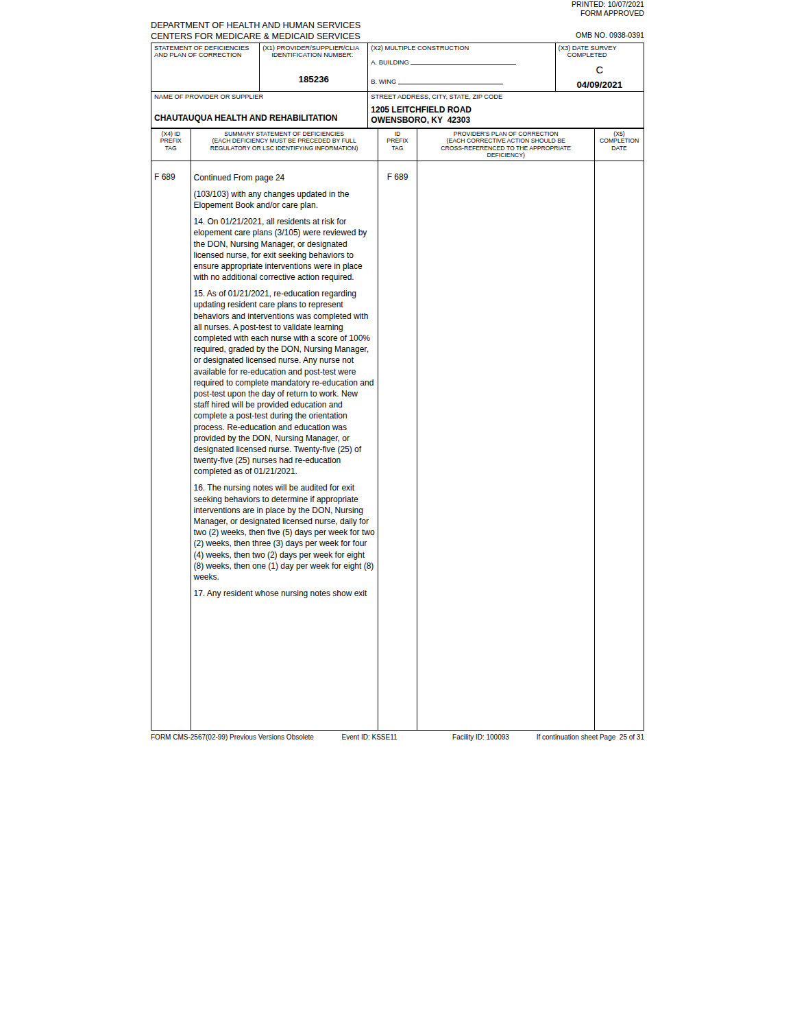PRINTED: 10/07/2021
FORM APPROVED
DEPARTMENT OF HEALTH AND HUMAN SERVICES
| CENTERS FOR MEDICARE & MEDICAID SERVICES | OMB NO. 0938-0391 |
| STATEMENT OF DEFICIENCIES AND PLAN OF CORRECTION | (X1) PROVIDER/SUPPLIER/CLIA IDENTIFICATION NUMBER: 185236 | (X2) MULTIPLE CONSTRUCTION A. BUILDING B. WING | (X3) DATE SURVEY COMPLETED C 04/09/2021 |
| NAME OF PROVIDER OR SUPPLIER CHAUTAUQUA HEALTH AND REHABILITATION | STREET ADDRESS, CITY, STATE, ZIP CODE 1205 LEITCHFIELD ROAD OWENSBORO, KY 42303 |
| (X4) ID PREFIX TAG | SUMMARY STATEMENT OF DEFICIENCIES (EACH DEFICIENCY MUST BE PRECEDED BY FULL REGULATORY OR LSC IDENTIFYING INFORMATION) | ID PREFIX TAG | PROVIDER'S PLAN OF CORRECTION (EACH CORRECTIVE ACTION SHOULD BE CROSS-REFERENCED TO THE APPROPRIATE DEFICIENCY) | (X5) COMPLETION DATE |
| F 689 | Continued From page 24 (103/103) with any changes updated in the Elopement Book and/or care plan. 14. On 01/21/2021, all residents at risk for elopement care plans (3/105) were reviewed by the DON, Nursing Manager, or designated licensed nurse, for exit seeking behaviors to ensure appropriate interventions were in place with no additional corrective action required. 15. As of 01/21/2021, re-education regarding updating resident care plans to represent behaviors and interventions was completed with all nurses. A post-test to validate learning completed with each nurse with a score of 100% required, graded by the DON, Nursing Manager, or designated licensed nurse. Any nurse not available for re-education and post-test were required to complete mandatory re-education and post-test upon the day of return to work. New staff hired will be provided education and complete a post-test during the orientation process. Re-education and education was provided by the DON, Nursing Manager, or designated licensed nurse. Twenty-five (25) of twenty-five (25) nurses had re-education completed as of 01/21/2021. 16. The nursing notes will be audited for exit seeking behaviors to determine if appropriate interventions are in place by the DON, Nursing Manager, or designated licensed nurse, daily for two (2) weeks, then five (5) days per week for two (2) weeks, then three (3) days per week for four (4) weeks, then two (2) days per week for eight (8) weeks, then one (1) day per week for eight (8) weeks. 17. Any resident whose nursing notes show exit | F 689 | | |
FORM CMS-2567(02-99) Previous Versions Obsolete
Event ID: KSSE11
Facility ID: 100093
If continuation sheet Page 25 of 31